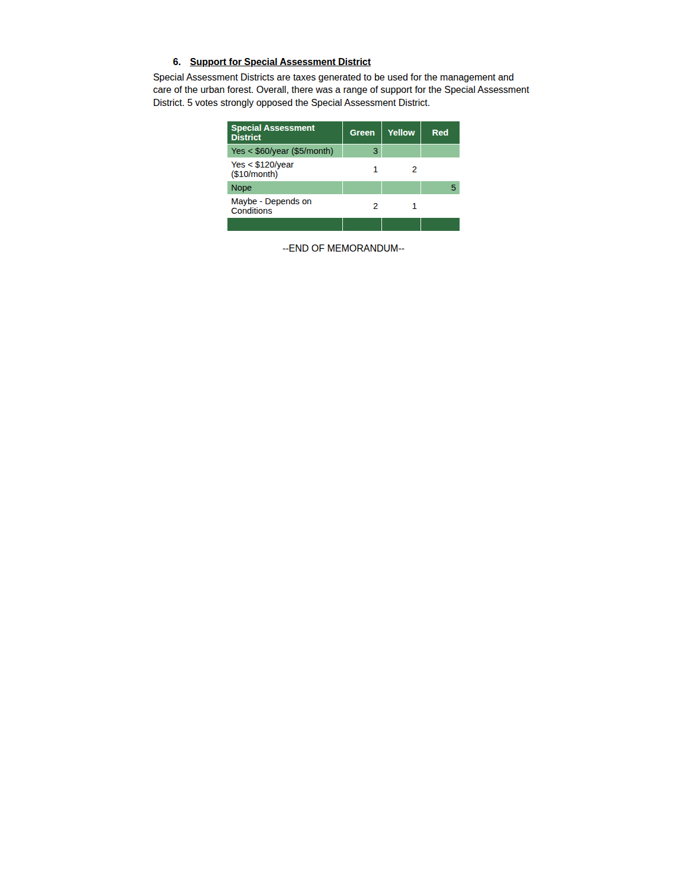6. Support for Special Assessment District
Special Assessment Districts are taxes generated to be used for the management and care of the urban forest. Overall, there was a range of support for the Special Assessment District. 5 votes strongly opposed the Special Assessment District.
| Special Assessment District | Green | Yellow | Red |
| --- | --- | --- | --- |
| Yes < $60/year ($5/month) | 3 | | |
| Yes < $120/year ($10/month) | 1 | 2 | |
| Nope | | | 5 |
| Maybe - Depends on Conditions | 2 | 1 | |
--END OF MEMORANDUM--